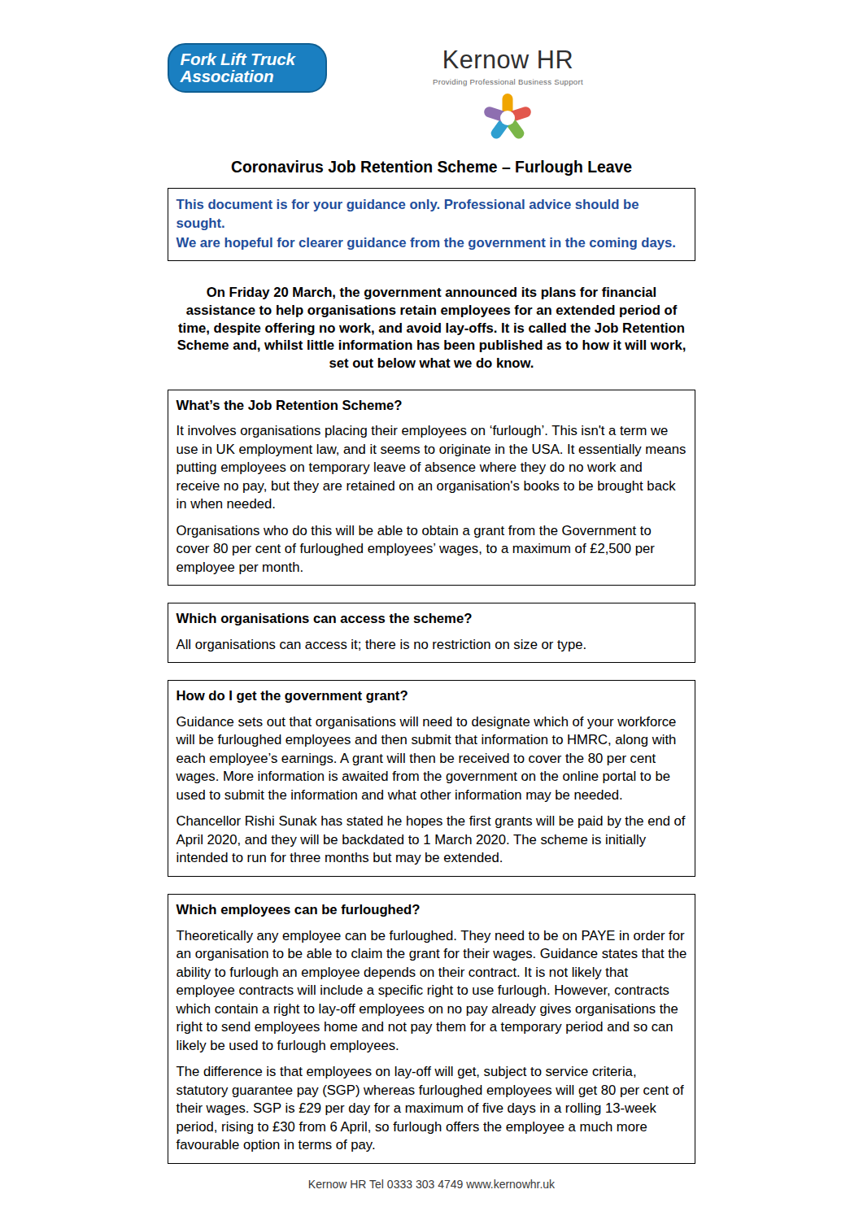Fork Lift Truck
Association
Kernow HR
Providing Professional Business Support
Coronavirus Job Retention Scheme – Furlough Leave
This document is for your guidance only. Professional advice should be sought.
We are hopeful for clearer guidance from the government in the coming days.
On Friday 20 March, the government announced its plans for financial assistance to help organisations retain employees for an extended period of time, despite offering no work, and avoid lay-offs. It is called the Job Retention Scheme and, whilst little information has been published as to how it will work, set out below what we do know.
What’s the Job Retention Scheme?
It involves organisations placing their employees on ‘furlough’. This isn't a term we use in UK employment law, and it seems to originate in the USA. It essentially means putting employees on temporary leave of absence where they do no work and receive no pay, but they are retained on an organisation's books to be brought back in when needed.
Organisations who do this will be able to obtain a grant from the Government to cover 80 per cent of furloughed employees’ wages, to a maximum of £2,500 per employee per month.
Which organisations can access the scheme?
All organisations can access it; there is no restriction on size or type.
How do I get the government grant?
Guidance sets out that organisations will need to designate which of your workforce will be furloughed employees and then submit that information to HMRC, along with each employee’s earnings. A grant will then be received to cover the 80 per cent wages. More information is awaited from the government on the online portal to be used to submit the information and what other information may be needed.
Chancellor Rishi Sunak has stated he hopes the first grants will be paid by the end of April 2020, and they will be backdated to 1 March 2020. The scheme is initially intended to run for three months but may be extended.
Which employees can be furloughed?
Theoretically any employee can be furloughed. They need to be on PAYE in order for an organisation to be able to claim the grant for their wages. Guidance states that the ability to furlough an employee depends on their contract. It is not likely that employee contracts will include a specific right to use furlough. However, contracts which contain a right to lay-off employees on no pay already gives organisations the right to send employees home and not pay them for a temporary period and so can likely be used to furlough employees.
The difference is that employees on lay-off will get, subject to service criteria, statutory guarantee pay (SGP) whereas furloughed employees will get 80 per cent of their wages. SGP is £29 per day for a maximum of five days in a rolling 13-week period, rising to £30 from 6 April, so furlough offers the employee a much more favourable option in terms of pay.
Kernow HR Tel 0333 303 4749 www.kernowhr.uk